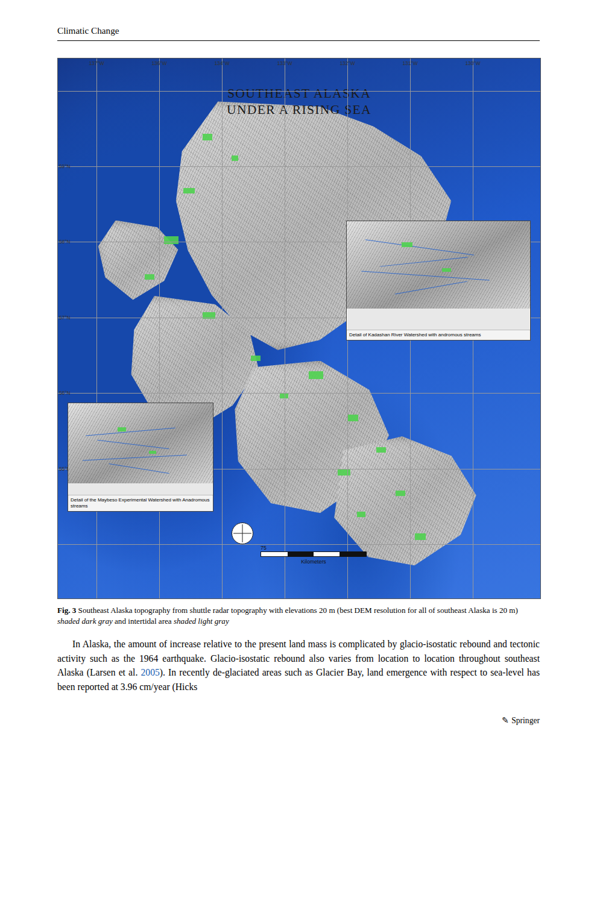Climatic Change
SOUTHEAST ALASKA
UNDER A RISING SEA
137°W 136°W 134°W 133°W 132°W 131°W 130°W 59°N 58°N 57°N 56°N 55°N
Detail of Kadashan River Watershed with andromous streams
Detail of the Maybeso Experimental Watershed with Anadromous streams
75
Kilometers
Fig. 3 Southeast Alaska topography from shuttle radar topography with elevations 20 m (best DEM resolution for all of southeast Alaska is 20 m) shaded dark gray and intertidal area shaded light gray
In Alaska, the amount of increase relative to the present land mass is complicated by glacio-isostatic rebound and tectonic activity such as the 1964 earthquake. Glacio-isostatic rebound also varies from location to location throughout southeast Alaska (Larsen et al. 2005). In recently de-glaciated areas such as Glacier Bay, land emergence with respect to sea-level has been reported at 3.96 cm/year (Hicks
✎Springer